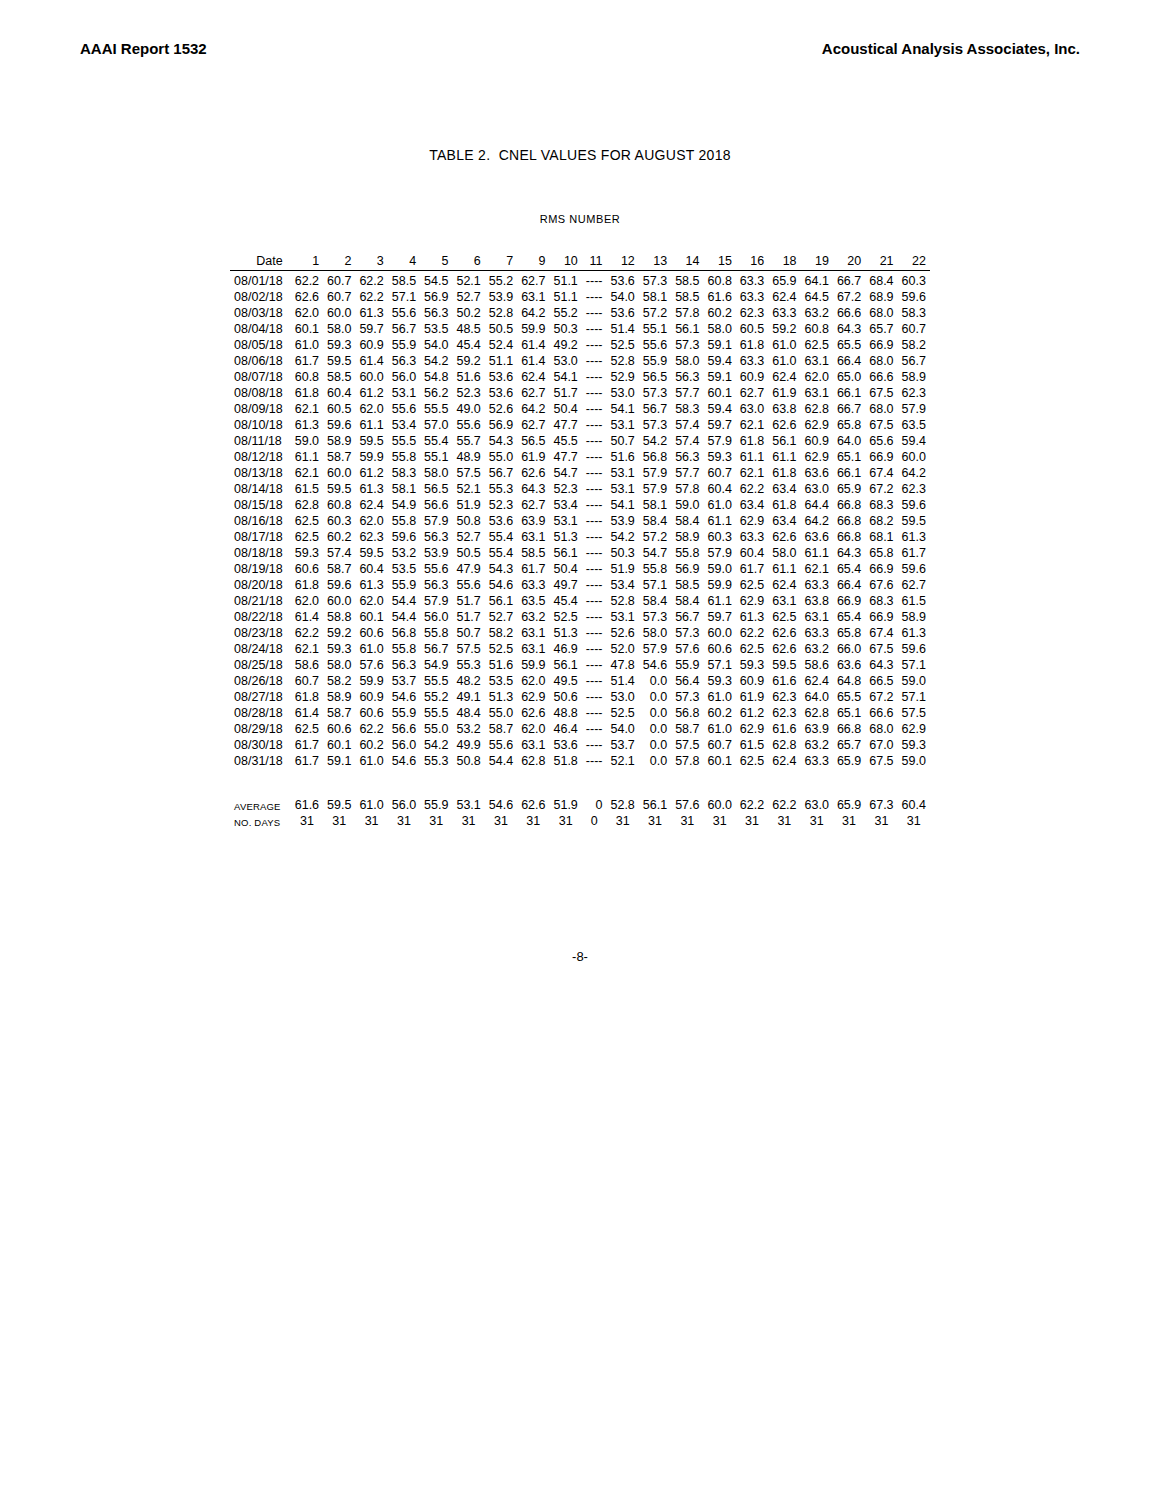AAAI Report 1532
Acoustical Analysis Associates, Inc.
TABLE 2. CNEL VALUES FOR AUGUST 2018
RMS NUMBER
| Date | 1 | 2 | 3 | 4 | 5 | 6 | 7 | 9 | 10 | 11 | 12 | 13 | 14 | 15 | 16 | 18 | 19 | 20 | 21 | 22 |
| --- | --- | --- | --- | --- | --- | --- | --- | --- | --- | --- | --- | --- | --- | --- | --- | --- | --- | --- | --- | --- |
| 08/01/18 | 62.2 | 60.7 | 62.2 | 58.5 | 54.5 | 52.1 | 55.2 | 62.7 | 51.1 | ---- | 53.6 | 57.3 | 58.5 | 60.8 | 63.3 | 65.9 | 64.1 | 66.7 | 68.4 | 60.3 |
| 08/02/18 | 62.6 | 60.7 | 62.2 | 57.1 | 56.9 | 52.7 | 53.9 | 63.1 | 51.1 | ---- | 54.0 | 58.1 | 58.5 | 61.6 | 63.3 | 62.4 | 64.5 | 67.2 | 68.9 | 59.6 |
| 08/03/18 | 62.0 | 60.0 | 61.3 | 55.6 | 56.3 | 50.2 | 52.8 | 64.2 | 55.2 | ---- | 53.6 | 57.2 | 57.8 | 60.2 | 62.3 | 63.3 | 63.2 | 66.6 | 68.0 | 58.3 |
| 08/04/18 | 60.1 | 58.0 | 59.7 | 56.7 | 53.5 | 48.5 | 50.5 | 59.9 | 50.3 | ---- | 51.4 | 55.1 | 56.1 | 58.0 | 60.5 | 59.2 | 60.8 | 64.3 | 65.7 | 60.7 |
| 08/05/18 | 61.0 | 59.3 | 60.9 | 55.9 | 54.0 | 45.4 | 52.4 | 61.4 | 49.2 | ---- | 52.5 | 55.6 | 57.3 | 59.1 | 61.8 | 61.0 | 62.5 | 65.5 | 66.9 | 58.2 |
| 08/06/18 | 61.7 | 59.5 | 61.4 | 56.3 | 54.2 | 59.2 | 51.1 | 61.4 | 53.0 | ---- | 52.8 | 55.9 | 58.0 | 59.4 | 63.3 | 61.0 | 63.1 | 66.4 | 68.0 | 56.7 |
| 08/07/18 | 60.8 | 58.5 | 60.0 | 56.0 | 54.8 | 51.6 | 53.6 | 62.4 | 54.1 | ---- | 52.9 | 56.5 | 56.3 | 59.1 | 60.9 | 62.4 | 62.0 | 65.0 | 66.6 | 58.9 |
| 08/08/18 | 61.8 | 60.4 | 61.2 | 53.1 | 56.2 | 52.3 | 53.6 | 62.7 | 51.7 | ---- | 53.0 | 57.3 | 57.7 | 60.1 | 62.7 | 61.9 | 63.1 | 66.1 | 67.5 | 62.3 |
| 08/09/18 | 62.1 | 60.5 | 62.0 | 55.6 | 55.5 | 49.0 | 52.6 | 64.2 | 50.4 | ---- | 54.1 | 56.7 | 58.3 | 59.4 | 63.0 | 63.8 | 62.8 | 66.7 | 68.0 | 57.9 |
| 08/10/18 | 61.3 | 59.6 | 61.1 | 53.4 | 57.0 | 55.6 | 56.9 | 62.7 | 47.7 | ---- | 53.1 | 57.3 | 57.4 | 59.7 | 62.1 | 62.6 | 62.9 | 65.8 | 67.5 | 63.5 |
| 08/11/18 | 59.0 | 58.9 | 59.5 | 55.5 | 55.4 | 55.7 | 54.3 | 56.5 | 45.5 | ---- | 50.7 | 54.2 | 57.4 | 57.9 | 61.8 | 56.1 | 60.9 | 64.0 | 65.6 | 59.4 |
| 08/12/18 | 61.1 | 58.7 | 59.9 | 55.8 | 55.1 | 48.9 | 55.0 | 61.9 | 47.7 | ---- | 51.6 | 56.8 | 56.3 | 59.3 | 61.1 | 61.1 | 62.9 | 65.1 | 66.9 | 60.0 |
| 08/13/18 | 62.1 | 60.0 | 61.2 | 58.3 | 58.0 | 57.5 | 56.7 | 62.6 | 54.7 | ---- | 53.1 | 57.9 | 57.7 | 60.7 | 62.1 | 61.8 | 63.6 | 66.1 | 67.4 | 64.2 |
| 08/14/18 | 61.5 | 59.5 | 61.3 | 58.1 | 56.5 | 52.1 | 55.3 | 64.3 | 52.3 | ---- | 53.1 | 57.9 | 57.8 | 60.4 | 62.2 | 63.4 | 63.0 | 65.9 | 67.2 | 62.3 |
| 08/15/18 | 62.8 | 60.8 | 62.4 | 54.9 | 56.6 | 51.9 | 52.3 | 62.7 | 53.4 | ---- | 54.1 | 58.1 | 59.0 | 61.0 | 63.4 | 61.8 | 64.4 | 66.8 | 68.3 | 59.6 |
| 08/16/18 | 62.5 | 60.3 | 62.0 | 55.8 | 57.9 | 50.8 | 53.6 | 63.9 | 53.1 | ---- | 53.9 | 58.4 | 58.4 | 61.1 | 62.9 | 63.4 | 64.2 | 66.8 | 68.2 | 59.5 |
| 08/17/18 | 62.5 | 60.2 | 62.3 | 59.6 | 56.3 | 52.7 | 55.4 | 63.1 | 51.3 | ---- | 54.2 | 57.2 | 58.9 | 60.3 | 63.3 | 62.6 | 63.6 | 66.8 | 68.1 | 61.3 |
| 08/18/18 | 59.3 | 57.4 | 59.5 | 53.2 | 53.9 | 50.5 | 55.4 | 58.5 | 56.1 | ---- | 50.3 | 54.7 | 55.8 | 57.9 | 60.4 | 58.0 | 61.1 | 64.3 | 65.8 | 61.7 |
| 08/19/18 | 60.6 | 58.7 | 60.4 | 53.5 | 55.6 | 47.9 | 54.3 | 61.7 | 50.4 | ---- | 51.9 | 55.8 | 56.9 | 59.0 | 61.7 | 61.1 | 62.1 | 65.4 | 66.9 | 59.6 |
| 08/20/18 | 61.8 | 59.6 | 61.3 | 55.9 | 56.3 | 55.6 | 54.6 | 63.3 | 49.7 | ---- | 53.4 | 57.1 | 58.5 | 59.9 | 62.5 | 62.4 | 63.3 | 66.4 | 67.6 | 62.7 |
| 08/21/18 | 62.0 | 60.0 | 62.0 | 54.4 | 57.9 | 51.7 | 56.1 | 63.5 | 45.4 | ---- | 52.8 | 58.4 | 58.4 | 61.1 | 62.9 | 63.1 | 63.8 | 66.9 | 68.3 | 61.5 |
| 08/22/18 | 61.4 | 58.8 | 60.1 | 54.4 | 56.0 | 51.7 | 52.7 | 63.2 | 52.5 | ---- | 53.1 | 57.3 | 56.7 | 59.7 | 61.3 | 62.5 | 63.1 | 65.4 | 66.9 | 58.9 |
| 08/23/18 | 62.2 | 59.2 | 60.6 | 56.8 | 55.8 | 50.7 | 58.2 | 63.1 | 51.3 | ---- | 52.6 | 58.0 | 57.3 | 60.0 | 62.2 | 62.6 | 63.3 | 65.8 | 67.4 | 61.3 |
| 08/24/18 | 62.1 | 59.3 | 61.0 | 55.8 | 56.7 | 57.5 | 52.5 | 63.1 | 46.9 | ---- | 52.0 | 57.9 | 57.6 | 60.6 | 62.5 | 62.6 | 63.2 | 66.0 | 67.5 | 59.6 |
| 08/25/18 | 58.6 | 58.0 | 57.6 | 56.3 | 54.9 | 55.3 | 51.6 | 59.9 | 56.1 | ---- | 47.8 | 54.6 | 55.9 | 57.1 | 59.3 | 59.5 | 58.6 | 63.6 | 64.3 | 57.1 |
| 08/26/18 | 60.7 | 58.2 | 59.9 | 53.7 | 55.5 | 48.2 | 53.5 | 62.0 | 49.5 | ---- | 51.4 | 0.0 | 56.4 | 59.3 | 60.9 | 61.6 | 62.4 | 64.8 | 66.5 | 59.0 |
| 08/27/18 | 61.8 | 58.9 | 60.9 | 54.6 | 55.2 | 49.1 | 51.3 | 62.9 | 50.6 | ---- | 53.0 | 0.0 | 57.3 | 61.0 | 61.9 | 62.3 | 64.0 | 65.5 | 67.2 | 57.1 |
| 08/28/18 | 61.4 | 58.7 | 60.6 | 55.9 | 55.5 | 48.4 | 55.0 | 62.6 | 48.8 | ---- | 52.5 | 0.0 | 56.8 | 60.2 | 61.2 | 62.3 | 62.8 | 65.1 | 66.6 | 57.5 |
| 08/29/18 | 62.5 | 60.6 | 62.2 | 56.6 | 55.0 | 53.2 | 58.7 | 62.0 | 46.4 | ---- | 54.0 | 0.0 | 58.7 | 61.0 | 62.9 | 61.6 | 63.9 | 66.8 | 68.0 | 62.9 |
| 08/30/18 | 61.7 | 60.1 | 60.2 | 56.0 | 54.2 | 49.9 | 55.6 | 63.1 | 53.6 | ---- | 53.7 | 0.0 | 57.5 | 60.7 | 61.5 | 62.8 | 63.2 | 65.7 | 67.0 | 59.3 |
| 08/31/18 | 61.7 | 59.1 | 61.0 | 54.6 | 55.3 | 50.8 | 54.4 | 62.8 | 51.8 | ---- | 52.1 | 0.0 | 57.8 | 60.1 | 62.5 | 62.4 | 63.3 | 65.9 | 67.5 | 59.0 |
| AVERAGE | 61.6 | 59.5 | 61.0 | 56.0 | 55.9 | 53.1 | 54.6 | 62.6 | 51.9 | 0 | 52.8 | 56.1 | 57.6 | 60.0 | 62.2 | 62.2 | 63.0 | 65.9 | 67.3 | 60.4 |
| NO. DAYS | 31 | 31 | 31 | 31 | 31 | 31 | 31 | 31 | 31 | 0 | 31 | 31 | 31 | 31 | 31 | 31 | 31 | 31 | 31 | 31 |
-8-